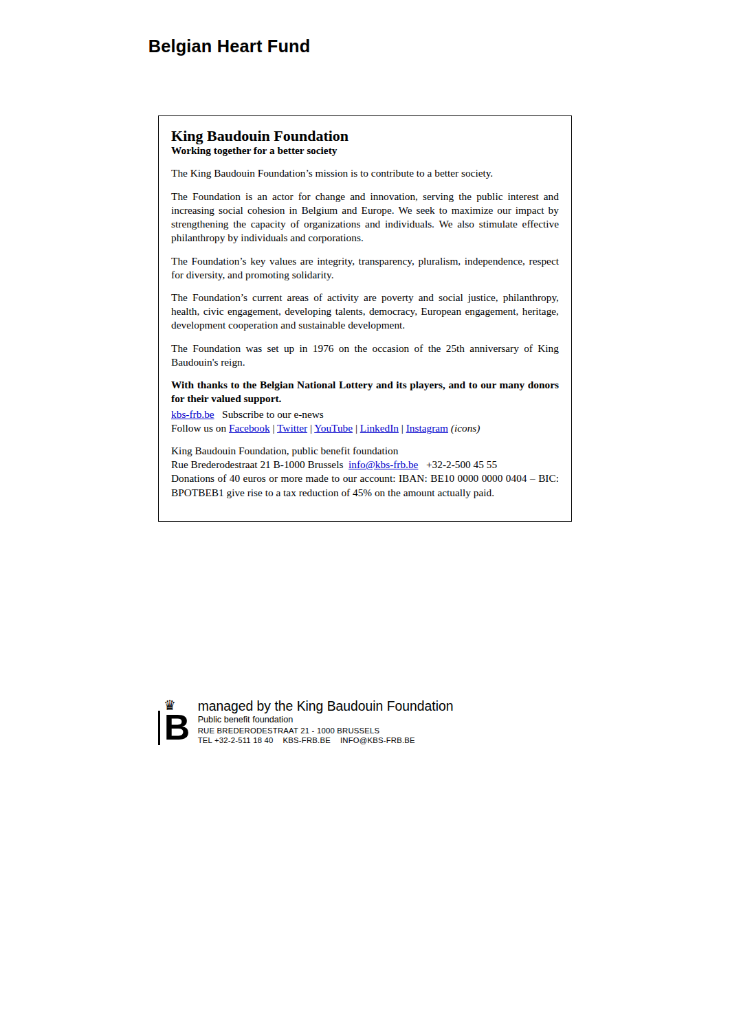Belgian Heart Fund
King Baudouin Foundation
Working together for a better society
The King Baudouin Foundation’s mission is to contribute to a better society.
The Foundation is an actor for change and innovation, serving the public interest and increasing social cohesion in Belgium and Europe. We seek to maximize our impact by strengthening the capacity of organizations and individuals. We also stimulate effective philanthropy by individuals and corporations.
The Foundation’s key values are integrity, transparency, pluralism, independence, respect for diversity, and promoting solidarity.
The Foundation’s current areas of activity are poverty and social justice, philanthropy, health, civic engagement, developing talents, democracy, European engagement, heritage, development cooperation and sustainable development.
The Foundation was set up in 1976 on the occasion of the 25th anniversary of King Baudouin's reign.
With thanks to the Belgian National Lottery and its players, and to our many donors for their valued support.
kbs-frb.be Subscribe to our e-news
Follow us on Facebook | Twitter | YouTube | LinkedIn | Instagram (icons)
King Baudouin Foundation, public benefit foundation
Rue Brederodestraat 21 B-1000 Brussels info@kbs-frb.be +32-2-500 45 55
Donations of 40 euros or more made to our account: IBAN: BE10 0000 0000 0404 – BIC: BPOTBEB1 give rise to a tax reduction of 45% on the amount actually paid.
♛ B
managed by the King Baudouin Foundation
Public benefit foundation
RUE BREDERODESTRAAT 21 - 1000 BRUSSELS
TEL +32-2-511 18 40 KBS-FRB.BE INFO@KBS-FRB.BE